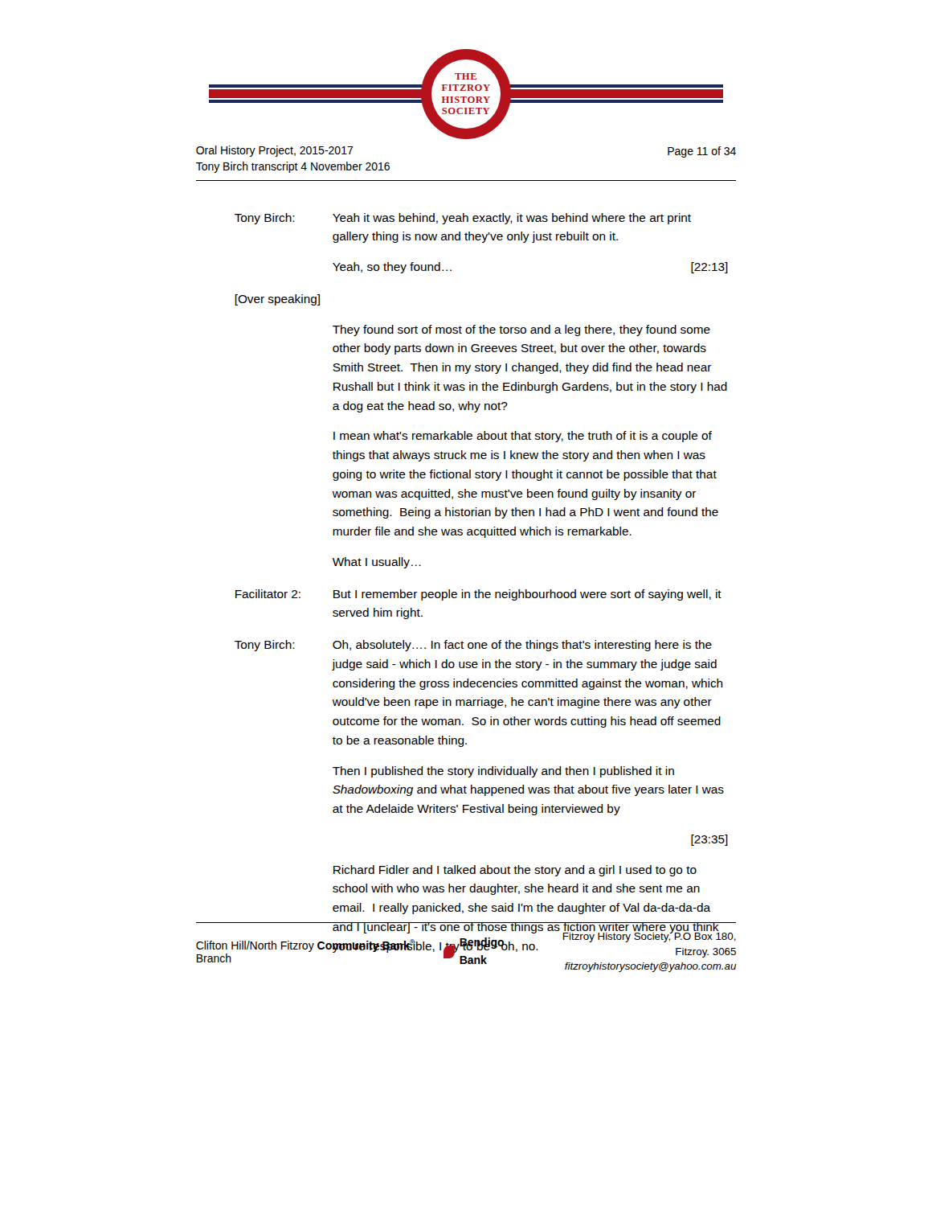The
Fitzroy
History
Society
Oral History Project, 2015-2017
Tony Birch transcript 4 November 2016
Page 11 of 34
Tony Birch:
Yeah it was behind, yeah exactly, it was behind where the art print gallery thing is now and they've only just rebuilt on it.
Yeah, so they found… [22:13]
[Over speaking]
They found sort of most of the torso and a leg there, they found some other body parts down in Greeves Street, but over the other, towards Smith Street. Then in my story I changed, they did find the head near Rushall but I think it was in the Edinburgh Gardens, but in the story I had a dog eat the head so, why not?
I mean what's remarkable about that story, the truth of it is a couple of things that always struck me is I knew the story and then when I was going to write the fictional story I thought it cannot be possible that that woman was acquitted, she must've been found guilty by insanity or something. Being a historian by then I had a PhD I went and found the murder file and she was acquitted which is remarkable.
What I usually…
Facilitator 2:
But I remember people in the neighbourhood were sort of saying well, it served him right.
Tony Birch:
Oh, absolutely…. In fact one of the things that's interesting here is the judge said - which I do use in the story - in the summary the judge said considering the gross indecencies committed against the woman, which would've been rape in marriage, he can't imagine there was any other outcome for the woman. So in other words cutting his head off seemed to be a reasonable thing.
Then I published the story individually and then I published it in Shadowboxing and what happened was that about five years later I was at the Adelaide Writers' Festival being interviewed by
[23:35]
Richard Fidler and I talked about the story and a girl I used to go to school with who was her daughter, she heard it and she sent me an email. I really panicked, she said I'm the daughter of Val da-da-da-da and I [unclear] - it's one of those things as fiction writer where you think you're responsible, I try to be - oh, no.
Clifton Hill/North Fitzroy Community Bank® Branch
Bendigo Bank
Fitzroy History Society, P.O Box 180, Fitzroy. 3065
fitzroyhistorysociety@yahoo.com.au